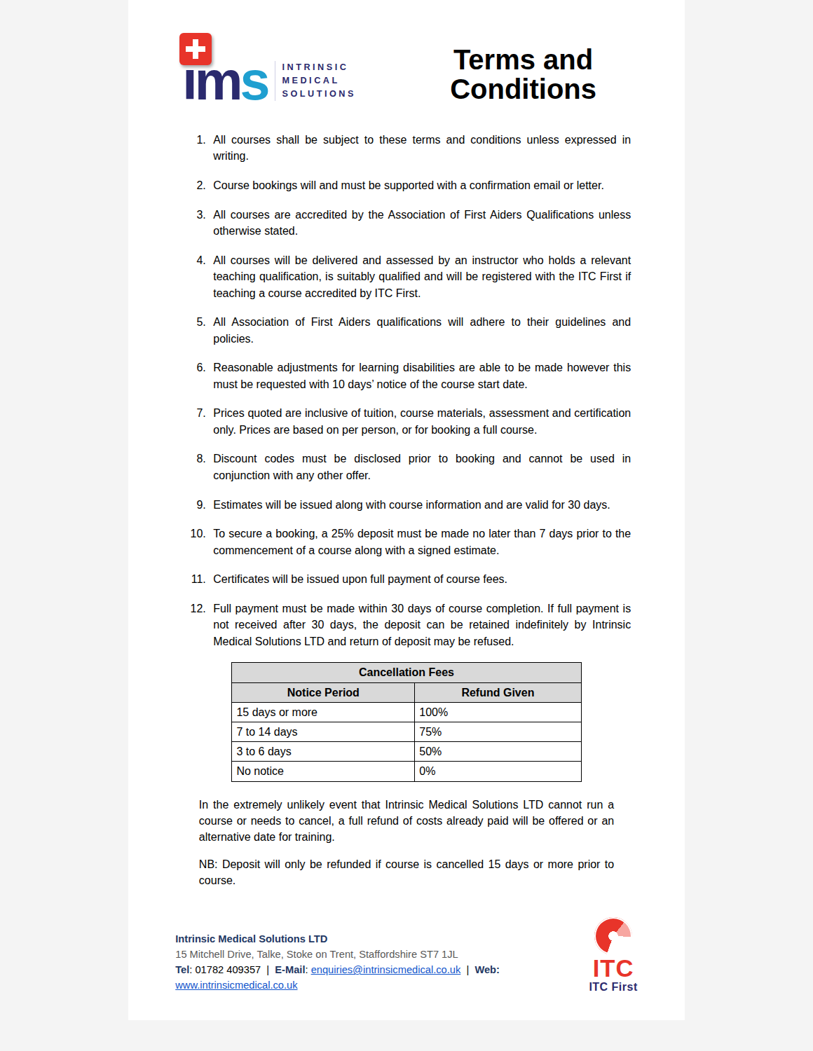ims
INTRINSIC
MEDICAL
SOLUTIONS
Terms and Conditions
All courses shall be subject to these terms and conditions unless expressed in writing.
Course bookings will and must be supported with a confirmation email or letter.
All courses are accredited by the Association of First Aiders Qualifications unless otherwise stated.
All courses will be delivered and assessed by an instructor who holds a relevant teaching qualification, is suitably qualified and will be registered with the ITC First if teaching a course accredited by ITC First.
All Association of First Aiders qualifications will adhere to their guidelines and policies.
Reasonable adjustments for learning disabilities are able to be made however this must be requested with 10 days’ notice of the course start date.
Prices quoted are inclusive of tuition, course materials, assessment and certification only. Prices are based on per person, or for booking a full course.
Discount codes must be disclosed prior to booking and cannot be used in conjunction with any other offer.
Estimates will be issued along with course information and are valid for 30 days.
To secure a booking, a 25% deposit must be made no later than 7 days prior to the commencement of a course along with a signed estimate.
Certificates will be issued upon full payment of course fees.
Full payment must be made within 30 days of course completion. If full payment is not received after 30 days, the deposit can be retained indefinitely by Intrinsic Medical Solutions LTD and return of deposit may be refused.
| Cancellation Fees |
| --- |
| Notice Period | Refund Given |
| 15 days or more | 100% |
| 7 to 14 days | 75% |
| 3 to 6 days | 50% |
| No notice | 0% |
In the extremely unlikely event that Intrinsic Medical Solutions LTD cannot run a course or needs to cancel, a full refund of costs already paid will be offered or an alternative date for training.
NB: Deposit will only be refunded if course is cancelled 15 days or more prior to course.
Intrinsic Medical Solutions LTD
15 Mitchell Drive, Talke, Stoke on Trent, Staffordshire ST7 1JL
Tel: 01782 409357 | E-Mail: enquiries@intrinsicmedical.co.uk | Web: www.intrinsicmedical.co.uk
ITC
ITC First